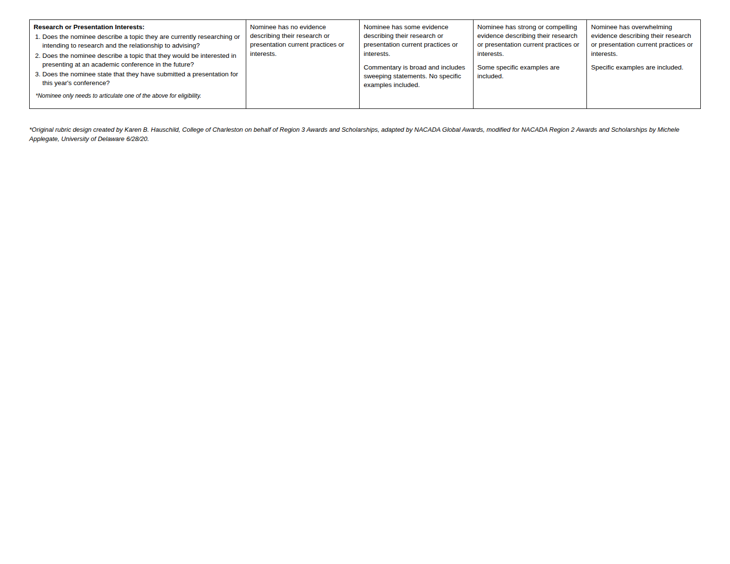| Research or Presentation Interests: Does the nominee describe a topic they are currently researching or intending to research and the relationship to advising? Does the nominee describe a topic that they would be interested in presenting at an academic conference in the future? Does the nominee state that they have submitted a presentation for this year's conference? *Nominee only needs to articulate one of the above for eligibility. | Nominee has no evidence describing their research or presentation current practices or interests. | Nominee has some evidence describing their research or presentation current practices or interests. Commentary is broad and includes sweeping statements. No specific examples included. | Nominee has strong or compelling evidence describing their research or presentation current practices or interests. Some specific examples are included. | Nominee has overwhelming evidence describing their research or presentation current practices or interests. Specific examples are included. |
*Original rubric design created by Karen B. Hauschild, College of Charleston on behalf of Region 3 Awards and Scholarships, adapted by NACADA Global Awards, modified for NACADA Region 2 Awards and Scholarships by Michele Applegate, University of Delaware 6/28/20.